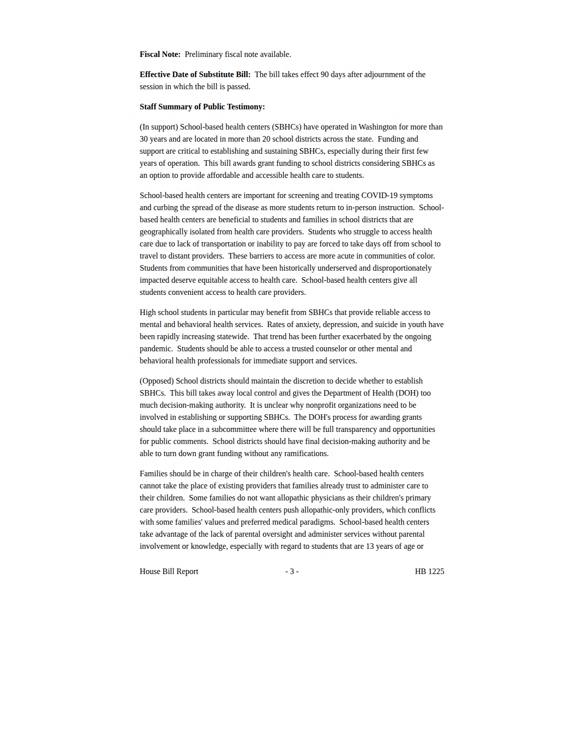Fiscal Note: Preliminary fiscal note available.
Effective Date of Substitute Bill: The bill takes effect 90 days after adjournment of the session in which the bill is passed.
Staff Summary of Public Testimony:
(In support) School-based health centers (SBHCs) have operated in Washington for more than 30 years and are located in more than 20 school districts across the state. Funding and support are critical to establishing and sustaining SBHCs, especially during their first few years of operation. This bill awards grant funding to school districts considering SBHCs as an option to provide affordable and accessible health care to students.
School-based health centers are important for screening and treating COVID-19 symptoms and curbing the spread of the disease as more students return to in-person instruction. School-based health centers are beneficial to students and families in school districts that are geographically isolated from health care providers. Students who struggle to access health care due to lack of transportation or inability to pay are forced to take days off from school to travel to distant providers. These barriers to access are more acute in communities of color. Students from communities that have been historically underserved and disproportionately impacted deserve equitable access to health care. School-based health centers give all students convenient access to health care providers.
High school students in particular may benefit from SBHCs that provide reliable access to mental and behavioral health services. Rates of anxiety, depression, and suicide in youth have been rapidly increasing statewide. That trend has been further exacerbated by the ongoing pandemic. Students should be able to access a trusted counselor or other mental and behavioral health professionals for immediate support and services.
(Opposed) School districts should maintain the discretion to decide whether to establish SBHCs. This bill takes away local control and gives the Department of Health (DOH) too much decision-making authority. It is unclear why nonprofit organizations need to be involved in establishing or supporting SBHCs. The DOH's process for awarding grants should take place in a subcommittee where there will be full transparency and opportunities for public comments. School districts should have final decision-making authority and be able to turn down grant funding without any ramifications.
Families should be in charge of their children's health care. School-based health centers cannot take the place of existing providers that families already trust to administer care to their children. Some families do not want allopathic physicians as their children's primary care providers. School-based health centers push allopathic-only providers, which conflicts with some families' values and preferred medical paradigms. School-based health centers take advantage of the lack of parental oversight and administer services without parental involvement or knowledge, especially with regard to students that are 13 years of age or
House Bill Report - 3 - HB 1225